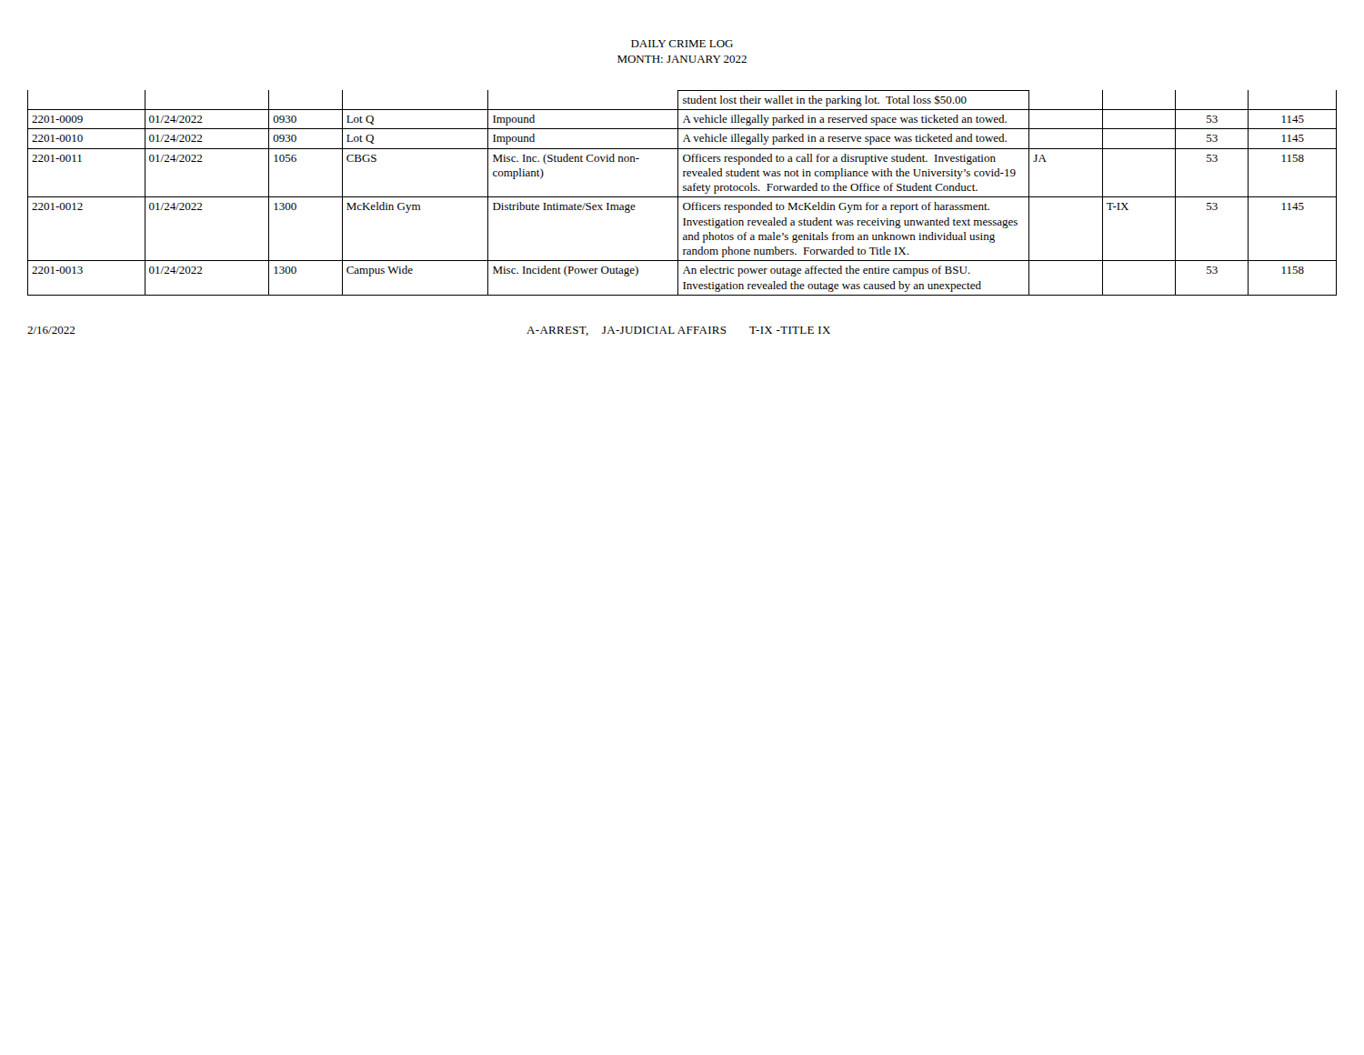DAILY CRIME LOG
MONTH: JANUARY 2022
| | | | | | student lost their wallet in the parking lot. Total loss $50.00 | | | | |
| 2201-0009 | 01/24/2022 | 0930 | Lot Q | Impound | A vehicle illegally parked in a reserved space was ticketed an towed. | | | 53 | 1145 |
| 2201-0010 | 01/24/2022 | 0930 | Lot Q | Impound | A vehicle illegally parked in a reserve space was ticketed and towed. | | | 53 | 1145 |
| 2201-0011 | 01/24/2022 | 1056 | CBGS | Misc. Inc. (Student Covid non-compliant) | Officers responded to a call for a disruptive student. Investigation revealed student was not in compliance with the University’s covid-19 safety protocols. Forwarded to the Office of Student Conduct. | JA | | 53 | 1158 |
| 2201-0012 | 01/24/2022 | 1300 | McKeldin Gym | Distribute Intimate/Sex Image | Officers responded to McKeldin Gym for a report of harassment. Investigation revealed a student was receiving unwanted text messages and photos of a male’s genitals from an unknown individual using random phone numbers. Forwarded to Title IX. | | T-IX | 53 | 1145 |
| 2201-0013 | 01/24/2022 | 1300 | Campus Wide | Misc. Incident (Power Outage) | An electric power outage affected the entire campus of BSU. Investigation revealed the outage was caused by an unexpected | | | 53 | 1158 |
2/16/2022
A-ARREST, JA-JUDICIAL AFFAIRS T-IX -TITLE IX